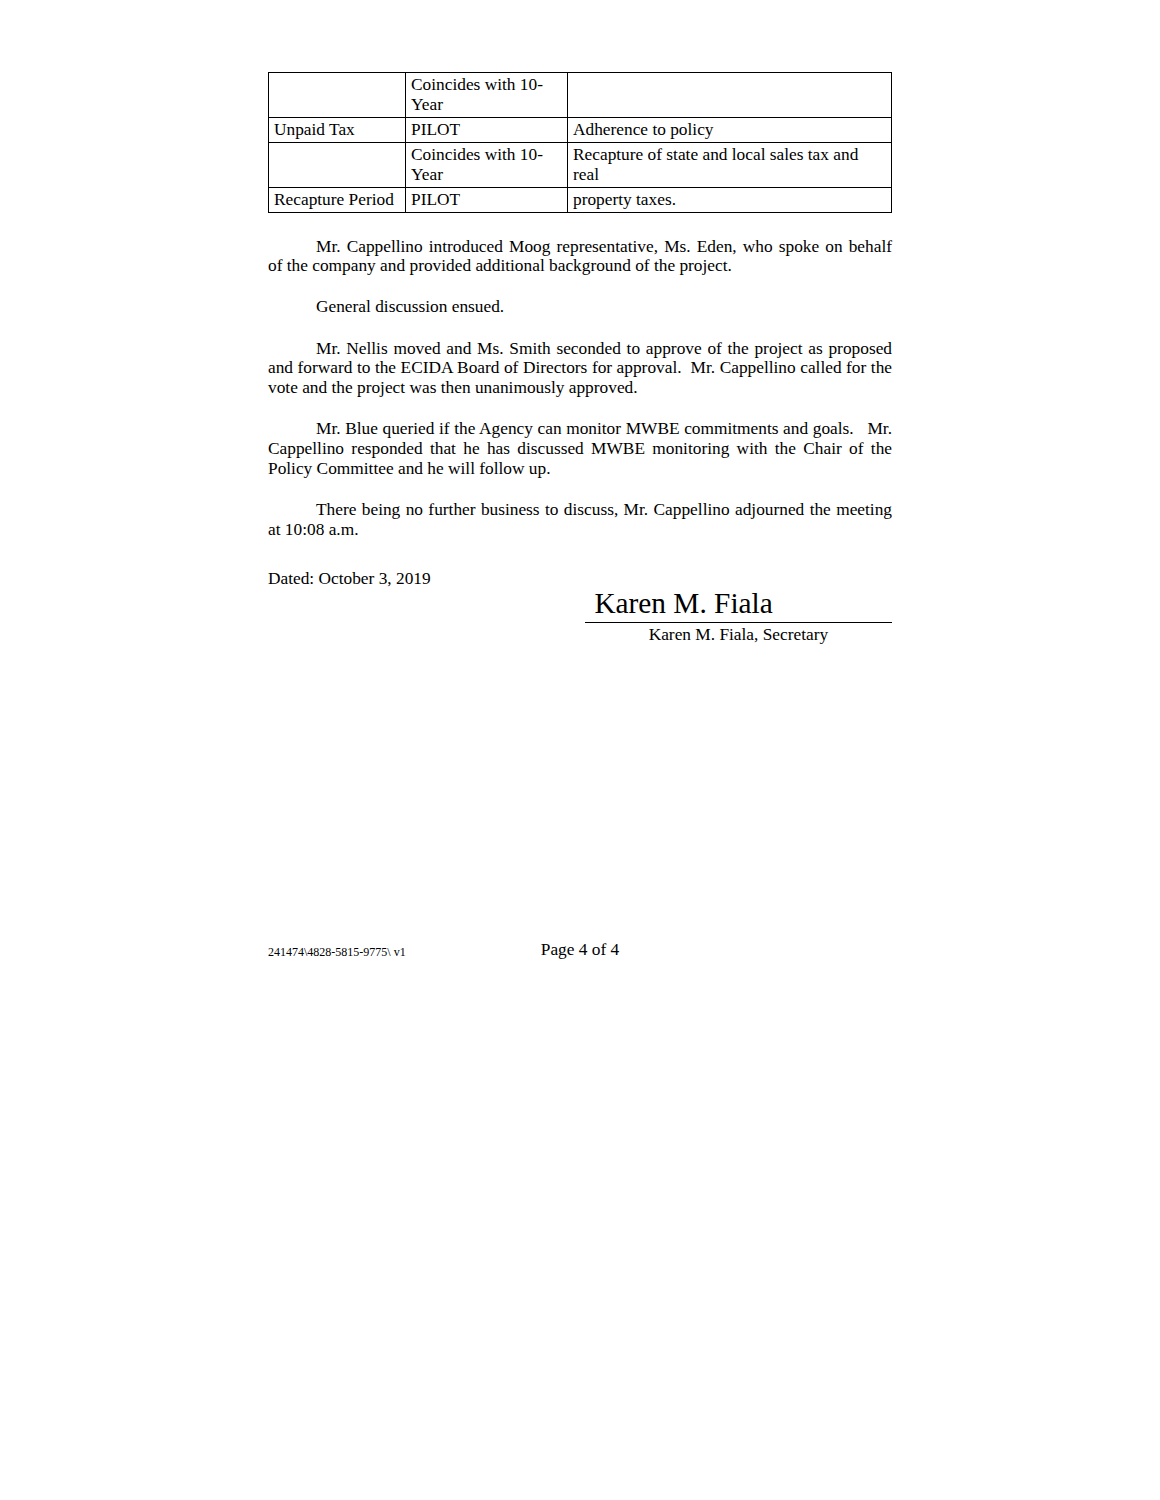| | Coincides with 10-Year | |
| Unpaid Tax | PILOT | Adherence to policy |
| | Coincides with 10-Year | Recapture of state and local sales tax and real |
| Recapture Period | PILOT | property taxes. |
Mr. Cappellino introduced Moog representative, Ms. Eden, who spoke on behalf of the company and provided additional background of the project.
General discussion ensued.
Mr. Nellis moved and Ms. Smith seconded to approve of the project as proposed and forward to the ECIDA Board of Directors for approval. Mr. Cappellino called for the vote and the project was then unanimously approved.
Mr. Blue queried if the Agency can monitor MWBE commitments and goals. Mr. Cappellino responded that he has discussed MWBE monitoring with the Chair of the Policy Committee and he will follow up.
There being no further business to discuss, Mr. Cappellino adjourned the meeting at 10:08 a.m.
Dated: October 3, 2019
Karen M. Fiala
Karen M. Fiala, Secretary
241474\4828-5815-9775\ v1
Page 4 of 4